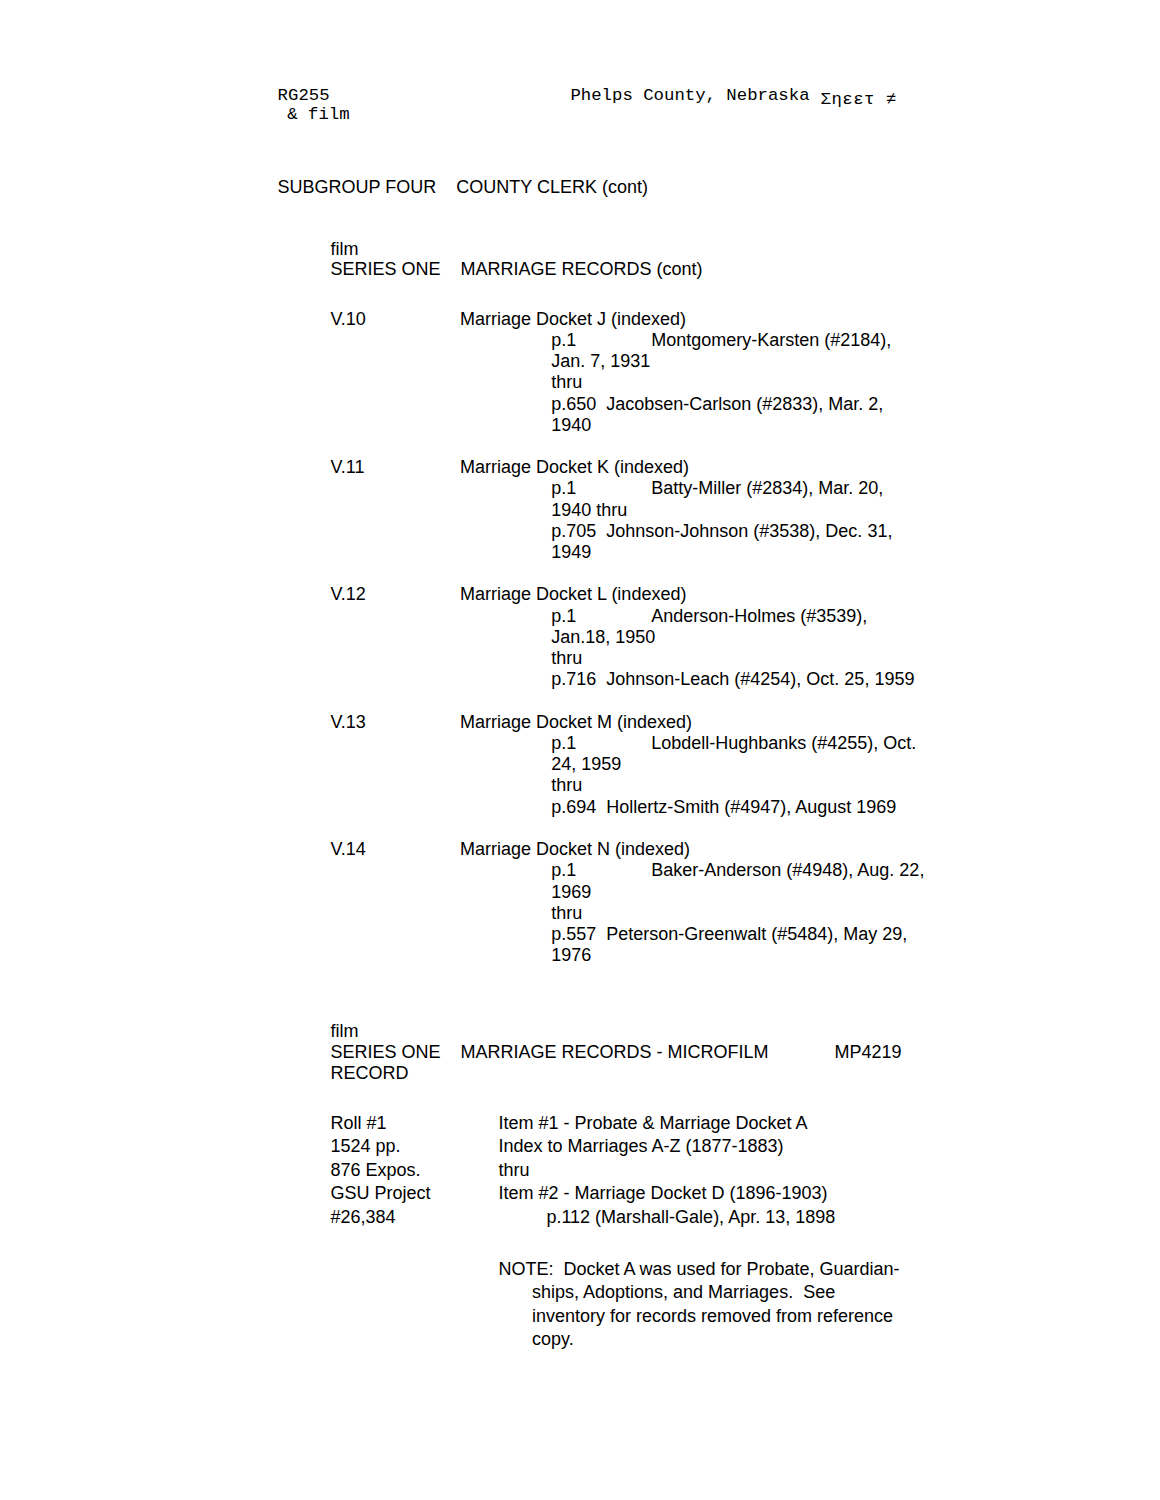RG255
& film
Phelps County, Nebraska
Σηεετ ≠
SUBGROUP FOUR COUNTY CLERK (cont)
film
SERIES ONE MARRIAGE RECORDS (cont)
| V.10 | Marriage Docket J (indexed) p.1 Montgomery-Karsten (#2184), Jan. 7, 1931 thru p.650 Jacobsen-Carlson (#2833), Mar. 2, 1940 |
| V.11 | Marriage Docket K (indexed) p.1 Batty-Miller (#2834), Mar. 20, 1940 thru p.705 Johnson-Johnson (#3538), Dec. 31, 1949 |
| V.12 | Marriage Docket L (indexed) p.1 Anderson-Holmes (#3539), Jan.18, 1950 thru p.716 Johnson-Leach (#4254), Oct. 25, 1959 |
| V.13 | Marriage Docket M (indexed) p.1 Lobdell-Hughbanks (#4255), Oct. 24, 1959 thru p.694 Hollertz-Smith (#4947), August 1969 |
| V.14 | Marriage Docket N (indexed) p.1 Baker-Anderson (#4948), Aug. 22, 1969 thru p.557 Peterson-Greenwalt (#5484), May 29, 1976 |
film
MP4219 SERIES ONE MARRIAGE RECORDS - MICROFILM RECORD
| Roll #1 | Item #1 - Probate & Marriage Docket A |
| 1524 pp. | Index to Marriages A-Z (1877-1883) |
| 876 Expos. | thru |
| GSU Project | Item #2 - Marriage Docket D (1896-1903) |
| #26,384 | p.112 (Marshall-Gale), Apr. 13, 1898 |
NOTE: Docket A was used for Probate, Guardian- ships, Adoptions, and Marriages. See inventory for records removed from reference copy.